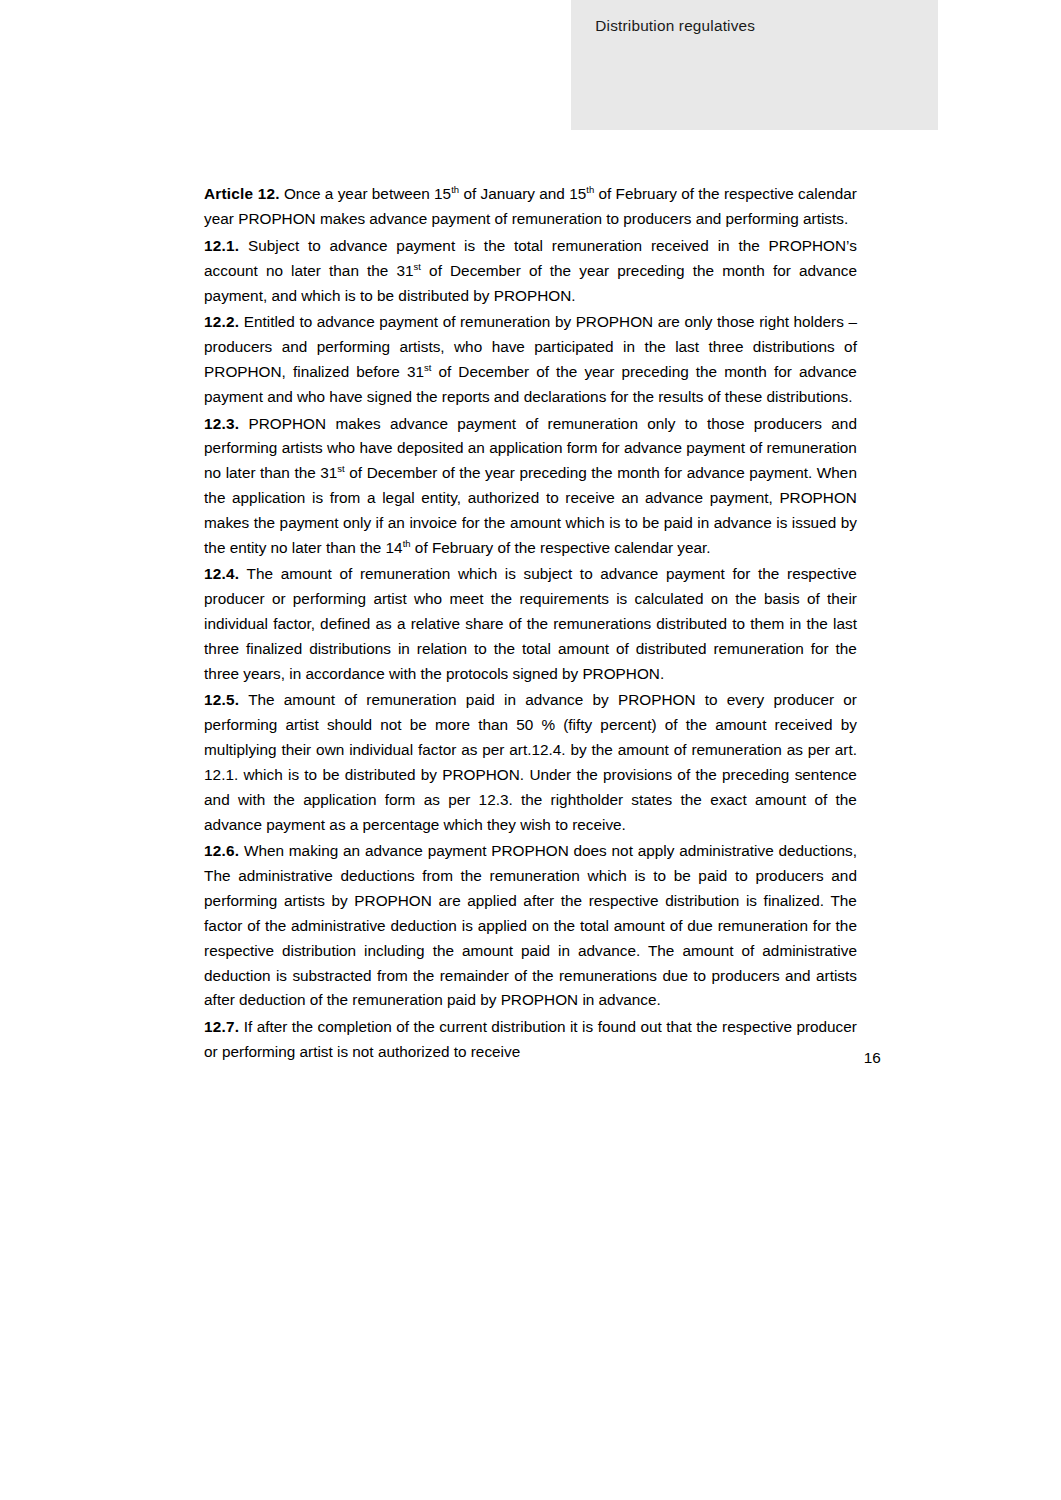Distribution regulatives
Article 12. Once a year between 15th of January and 15th of February of the respective calendar year PROPHON makes advance payment of remuneration to producers and performing artists.
12.1. Subject to advance payment is the total remuneration received in the PROPHON’s account no later than the 31st of December of the year preceding the month for advance payment, and which is to be distributed by PROPHON.
12.2. Entitled to advance payment of remuneration by PROPHON are only those right holders – producers and performing artists, who have participated in the last three distributions of PROPHON, finalized before 31st of December of the year preceding the month for advance payment and who have signed the reports and declarations for the results of these distributions.
12.3. PROPHON makes advance payment of remuneration only to those producers and performing artists who have deposited an application form for advance payment of remuneration no later than the 31st of December of the year preceding the month for advance payment. When the application is from a legal entity, authorized to receive an advance payment, PROPHON makes the payment only if an invoice for the amount which is to be paid in advance is issued by the entity no later than the 14th of February of the respective calendar year.
12.4. The amount of remuneration which is subject to advance payment for the respective producer or performing artist who meet the requirements is calculated on the basis of their individual factor, defined as a relative share of the remunerations distributed to them in the last three finalized distributions in relation to the total amount of distributed remuneration for the three years, in accordance with the protocols signed by PROPHON.
12.5. The amount of remuneration paid in advance by PROPHON to every producer or performing artist should not be more than 50 % (fifty percent) of the amount received by multiplying their own individual factor as per art.12.4. by the amount of remuneration as per art. 12.1. which is to be distributed by PROPHON. Under the provisions of the preceding sentence and with the application form as per 12.3. the rightholder states the exact amount of the advance payment as a percentage which they wish to receive.
12.6. When making an advance payment PROPHON does not apply administrative deductions, The administrative deductions from the remuneration which is to be paid to producers and performing artists by PROPHON are applied after the respective distribution is finalized. The factor of the administrative deduction is applied on the total amount of due remuneration for the respective distribution including the amount paid in advance. The amount of administrative deduction is substracted from the remainder of the remunerations due to producers and artists after deduction of the remuneration paid by PROPHON in advance.
12.7. If after the completion of the current distribution it is found out that the respective producer or performing artist is not authorized to receive
16